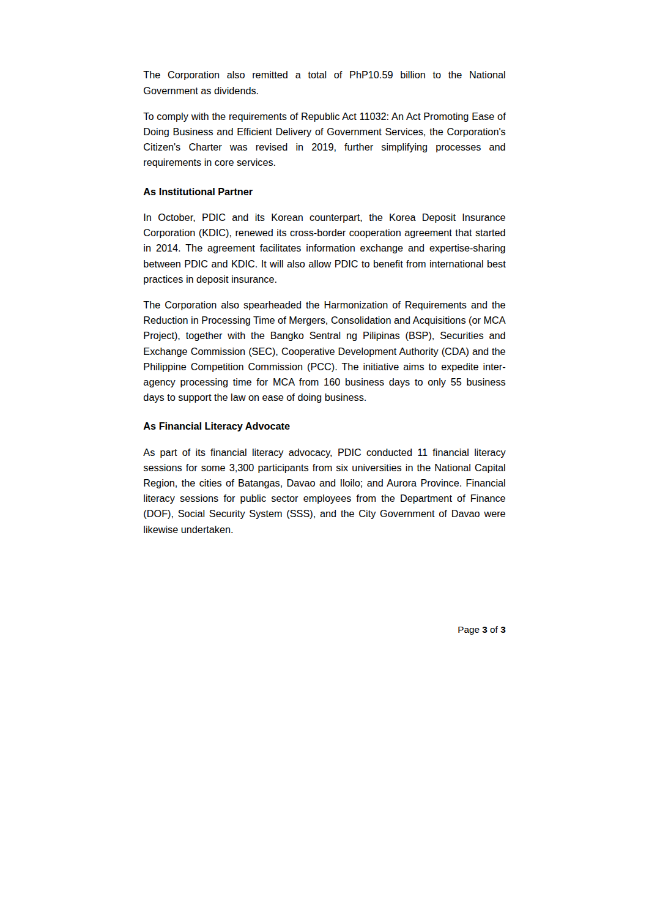The Corporation also remitted a total of PhP10.59 billion to the National Government as dividends.
To comply with the requirements of Republic Act 11032: An Act Promoting Ease of Doing Business and Efficient Delivery of Government Services, the Corporation's Citizen's Charter was revised in 2019, further simplifying processes and requirements in core services.
As Institutional Partner
In October, PDIC and its Korean counterpart, the Korea Deposit Insurance Corporation (KDIC), renewed its cross-border cooperation agreement that started in 2014. The agreement facilitates information exchange and expertise-sharing between PDIC and KDIC. It will also allow PDIC to benefit from international best practices in deposit insurance.
The Corporation also spearheaded the Harmonization of Requirements and the Reduction in Processing Time of Mergers, Consolidation and Acquisitions (or MCA Project), together with the Bangko Sentral ng Pilipinas (BSP), Securities and Exchange Commission (SEC), Cooperative Development Authority (CDA) and the Philippine Competition Commission (PCC). The initiative aims to expedite inter-agency processing time for MCA from 160 business days to only 55 business days to support the law on ease of doing business.
As Financial Literacy Advocate
As part of its financial literacy advocacy, PDIC conducted 11 financial literacy sessions for some 3,300 participants from six universities in the National Capital Region, the cities of Batangas, Davao and Iloilo; and Aurora Province. Financial literacy sessions for public sector employees from the Department of Finance (DOF), Social Security System (SSS), and the City Government of Davao were likewise undertaken.
Page 3 of 3